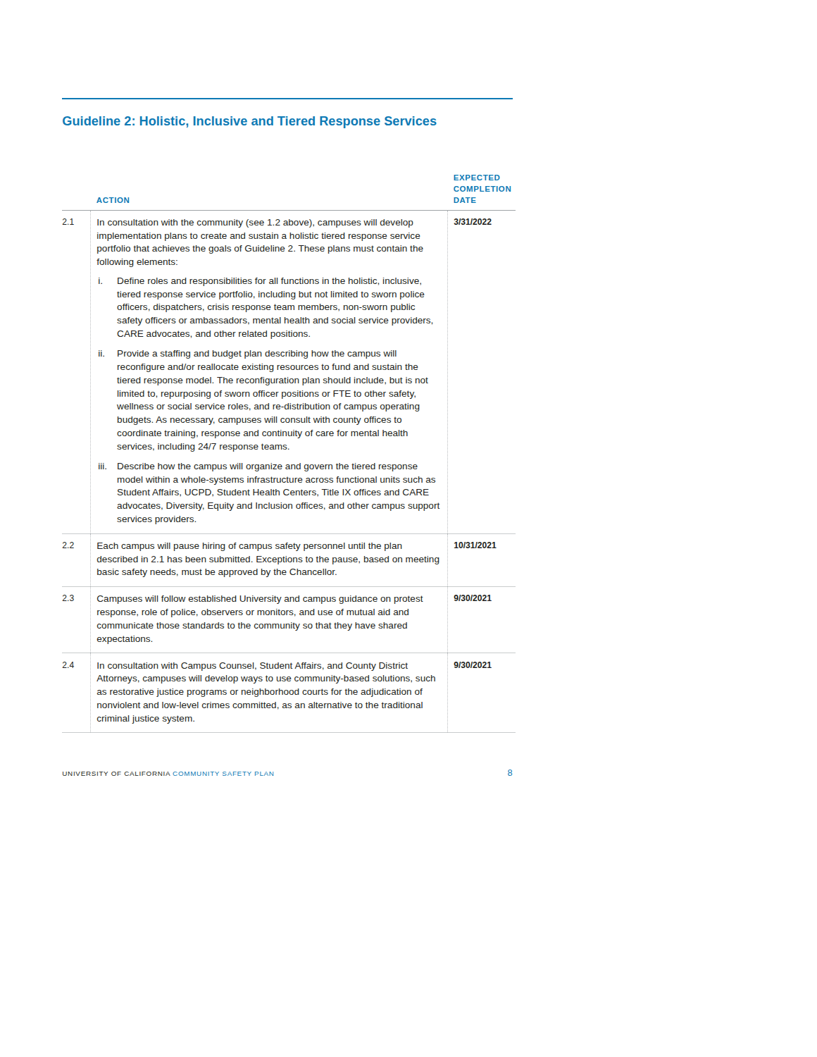Guideline 2: Holistic, Inclusive and Tiered Response Services
| | Action | Expected Completion Date |
| --- | --- | --- |
| 2.1 | In consultation with the community (see 1.2 above), campuses will develop implementation plans to create and sustain a holistic tiered response service portfolio that achieves the goals of Guideline 2. These plans must contain the following elements: Define roles and responsibilities for all functions in the holistic, inclusive, tiered response service portfolio, including but not limited to sworn police officers, dispatchers, crisis response team members, non-sworn public safety officers or ambassadors, mental health and social service providers, CARE advocates, and other related positions. Provide a staffing and budget plan describing how the campus will reconfigure and/or reallocate existing resources to fund and sustain the tiered response model. The reconfiguration plan should include, but is not limited to, repurposing of sworn officer positions or FTE to other safety, wellness or social service roles, and re-distribution of campus operating budgets. As necessary, campuses will consult with county offices to coordinate training, response and continuity of care for mental health services, including 24/7 response teams. Describe how the campus will organize and govern the tiered response model within a whole-systems infrastructure across functional units such as Student Affairs, UCPD, Student Health Centers, Title IX offices and CARE advocates, Diversity, Equity and Inclusion offices, and other campus support services providers. | 3/31/2022 |
| 2.2 | Each campus will pause hiring of campus safety personnel until the plan described in 2.1 has been submitted. Exceptions to the pause, based on meeting basic safety needs, must be approved by the Chancellor. | 10/31/2021 |
| 2.3 | Campuses will follow established University and campus guidance on protest response, role of police, observers or monitors, and use of mutual aid and communicate those standards to the community so that they have shared expectations. | 9/30/2021 |
| 2.4 | In consultation with Campus Counsel, Student Affairs, and County District Attorneys, campuses will develop ways to use community-based solutions, such as restorative justice programs or neighborhood courts for the adjudication of nonviolent and low-level crimes committed, as an alternative to the traditional criminal justice system. | 9/30/2021 |
University of California Community Safety Plan
8